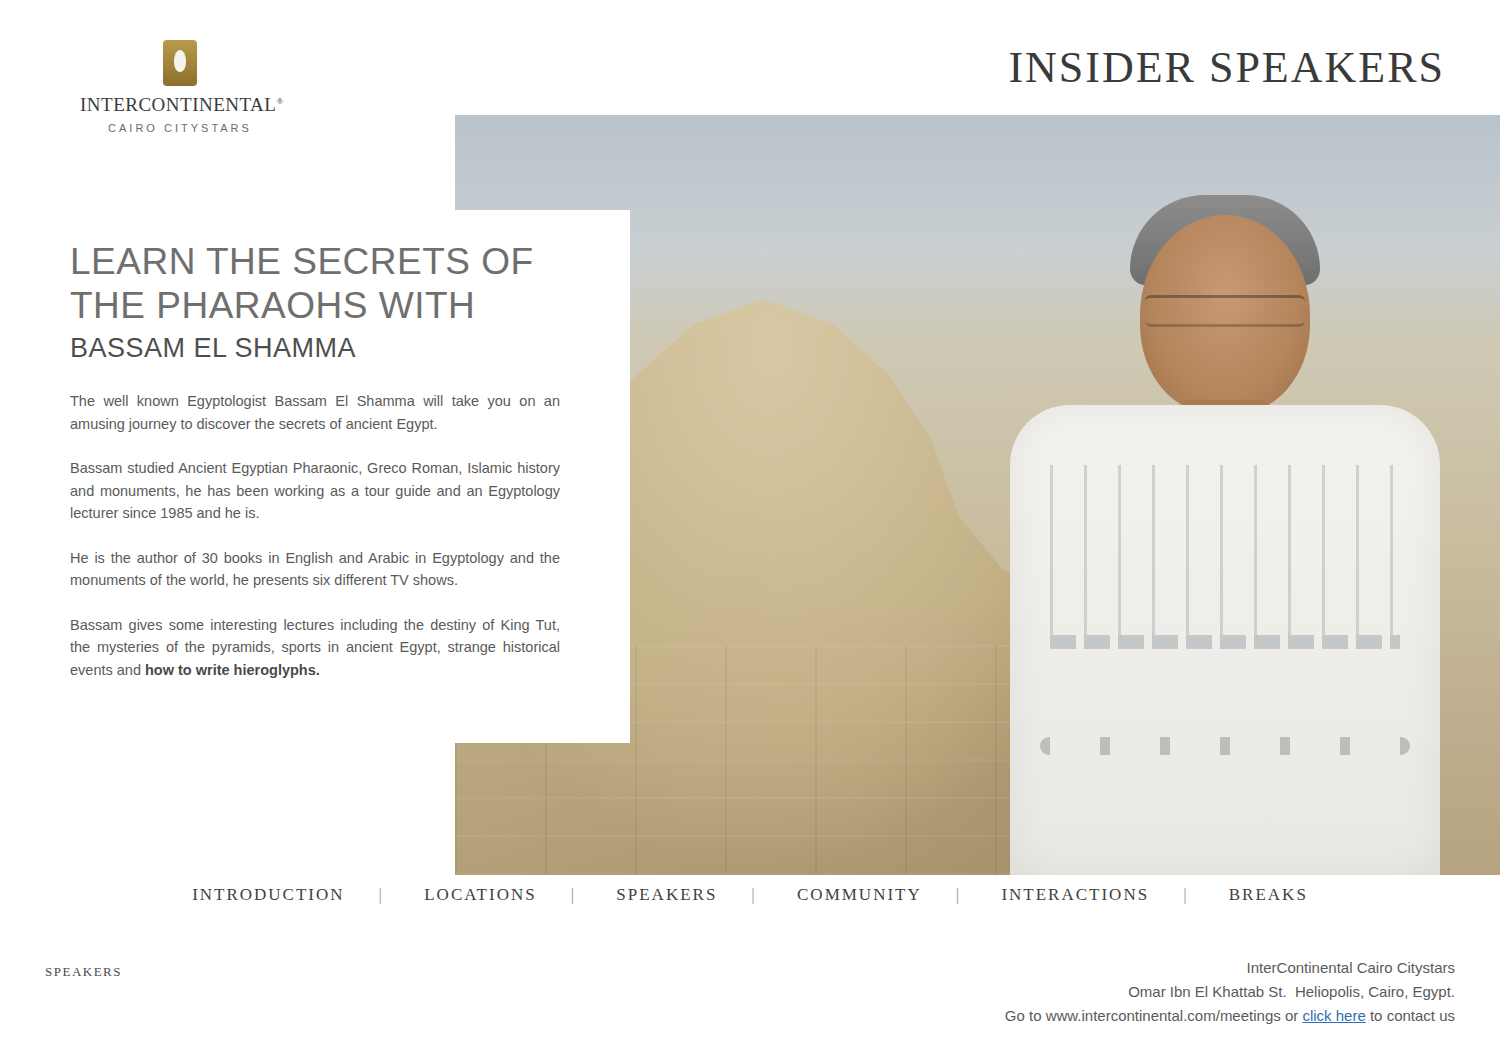INTERCONTINENTAL®
CAIRO CITYSTARS
INSIDER SPEAKERS
LEARN THE SECRETS OF
THE PHARAOHS WITH
BASSAM EL SHAMMA
The well known Egyptologist Bassam El Shamma will take you on an amusing journey to discover the secrets of ancient Egypt.
Bassam studied Ancient Egyptian Pharaonic, Greco Roman, Islamic history and monuments, he has been working as a tour guide and an Egyptology lecturer since 1985 and he is.
He is the author of 30 books in English and Arabic in Egyptology and the monuments of the world, he presents six different TV shows.
Bassam gives some interesting lectures including the destiny of King Tut, the mysteries of the pyramids, sports in ancient Egypt, strange historical events and how to write hieroglyphs.
INTRODUCTION| LOCATIONS| SPEAKERS| COMMUNITY| INTERACTIONS| BREAKS
SPEAKERS
InterContinental Cairo Citystars
Omar Ibn El Khattab St. Heliopolis, Cairo, Egypt.
Go to www.intercontinental.com/meetings or click here to contact us